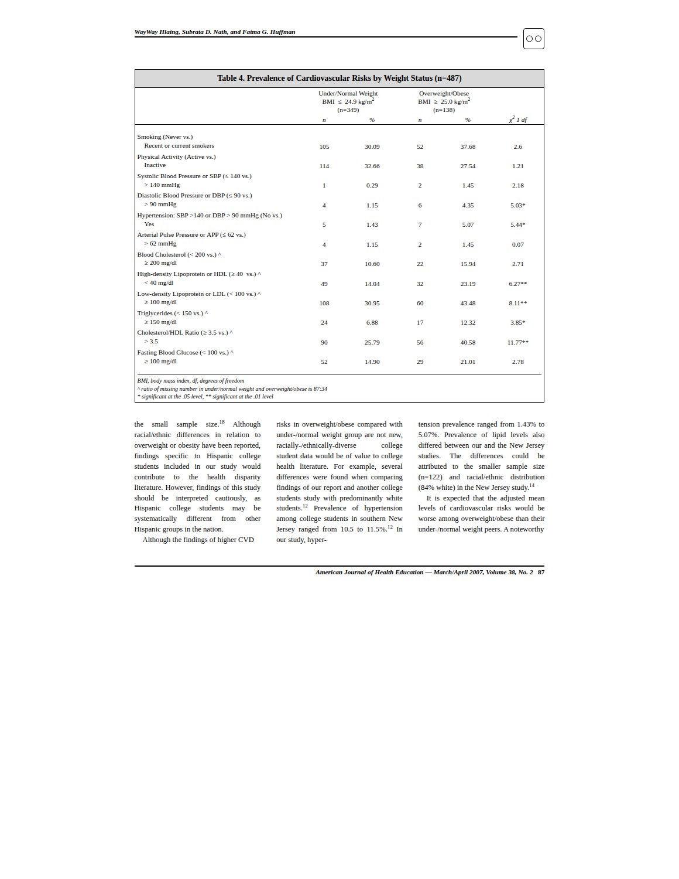WayWay Hlaing, Subrata D. Nath, and Fatma G. Huffman
Table 4. Prevalence of Cardiovascular Risks by Weight Status (n=487)
| | Under/Normal Weight BMI ≤ 24.9 kg/m 2 (n=349) | Overweight/Obese BMI ≥ 25.0 kg/m 2 (n=138) | |
| --- | --- | --- | --- |
| | n | % | n | % | χ 2 1 df |
| Smoking (Never vs.) Recent or current smokers | 105 | 30.09 | 52 | 37.68 | 2.6 |
| Physical Activity (Active vs.) Inactive | 114 | 32.66 | 38 | 27.54 | 1.21 |
| Systolic Blood Pressure or SBP (≤ 140 vs.) > 140 mmHg | 1 | 0.29 | 2 | 1.45 | 2.18 |
| Diastolic Blood Pressure or DBP (≤ 90 vs.) > 90 mmHg | 4 | 1.15 | 6 | 4.35 | 5.03* |
| Hypertension: SBP >140 or DBP > 90 mmHg (No vs.) Yes | 5 | 1.43 | 7 | 5.07 | 5.44* |
| Arterial Pulse Pressure or APP (≤ 62 vs.) > 62 mmHg | 4 | 1.15 | 2 | 1.45 | 0.07 |
| Blood Cholesterol (< 200 vs.) ^ ≥ 200 mg/dl | 37 | 10.60 | 22 | 15.94 | 2.71 |
| High-density Lipoprotein or HDL (≥ 40 vs.) ^ < 40 mg/dl | 49 | 14.04 | 32 | 23.19 | 6.27** |
| Low-density Lipoprotein or LDL (< 100 vs.) ^ ≥ 100 mg/dl | 108 | 30.95 | 60 | 43.48 | 8.11** |
| Triglycerides (< 150 vs.) ^ ≥ 150 mg/dl | 24 | 6.88 | 17 | 12.32 | 3.85* |
| Cholesterol/HDL Ratio (≥ 3.5 vs.) ^ > 3.5 | 90 | 25.79 | 56 | 40.58 | 11.77** |
| Fasting Blood Glucose (< 100 vs.) ^ ≥ 100 mg/dl | 52 | 14.90 | 29 | 21.01 | 2.78 |
| BMI, body mass index, df, degrees of freedom ^ ratio of missing number in under/normal weight and overweight/obese is 87:34 * significant at the .05 level, ** significant at the .01 level |
the small sample size.18 Although racial/ethnic differences in relation to overweight or obesity have been reported, findings specific to Hispanic college students included in our study would contribute to the health disparity literature. However, findings of this study should be interpreted cautiously, as Hispanic college students may be systematically different from other Hispanic groups in the nation.
Although the findings of higher CVD
risks in overweight/obese compared with under-/normal weight group are not new, racially-/ethnically-diverse college student data would be of value to college health literature. For example, several differences were found when comparing findings of our report and another college students study with predominantly white students.12 Prevalence of hypertension among college students in southern New Jersey ranged from 10.5 to 11.5%.12 In our study, hyper-
tension prevalence ranged from 1.43% to 5.07%. Prevalence of lipid levels also differed between our and the New Jersey studies. The differences could be attributed to the smaller sample size (n=122) and racial/ethnic distribution (84% white) in the New Jersey study.14
It is expected that the adjusted mean levels of cardiovascular risks would be worse among overweight/obese than their under-/normal weight peers. A noteworthy
American Journal of Health Education — March/April 2007, Volume 38, No. 2 87